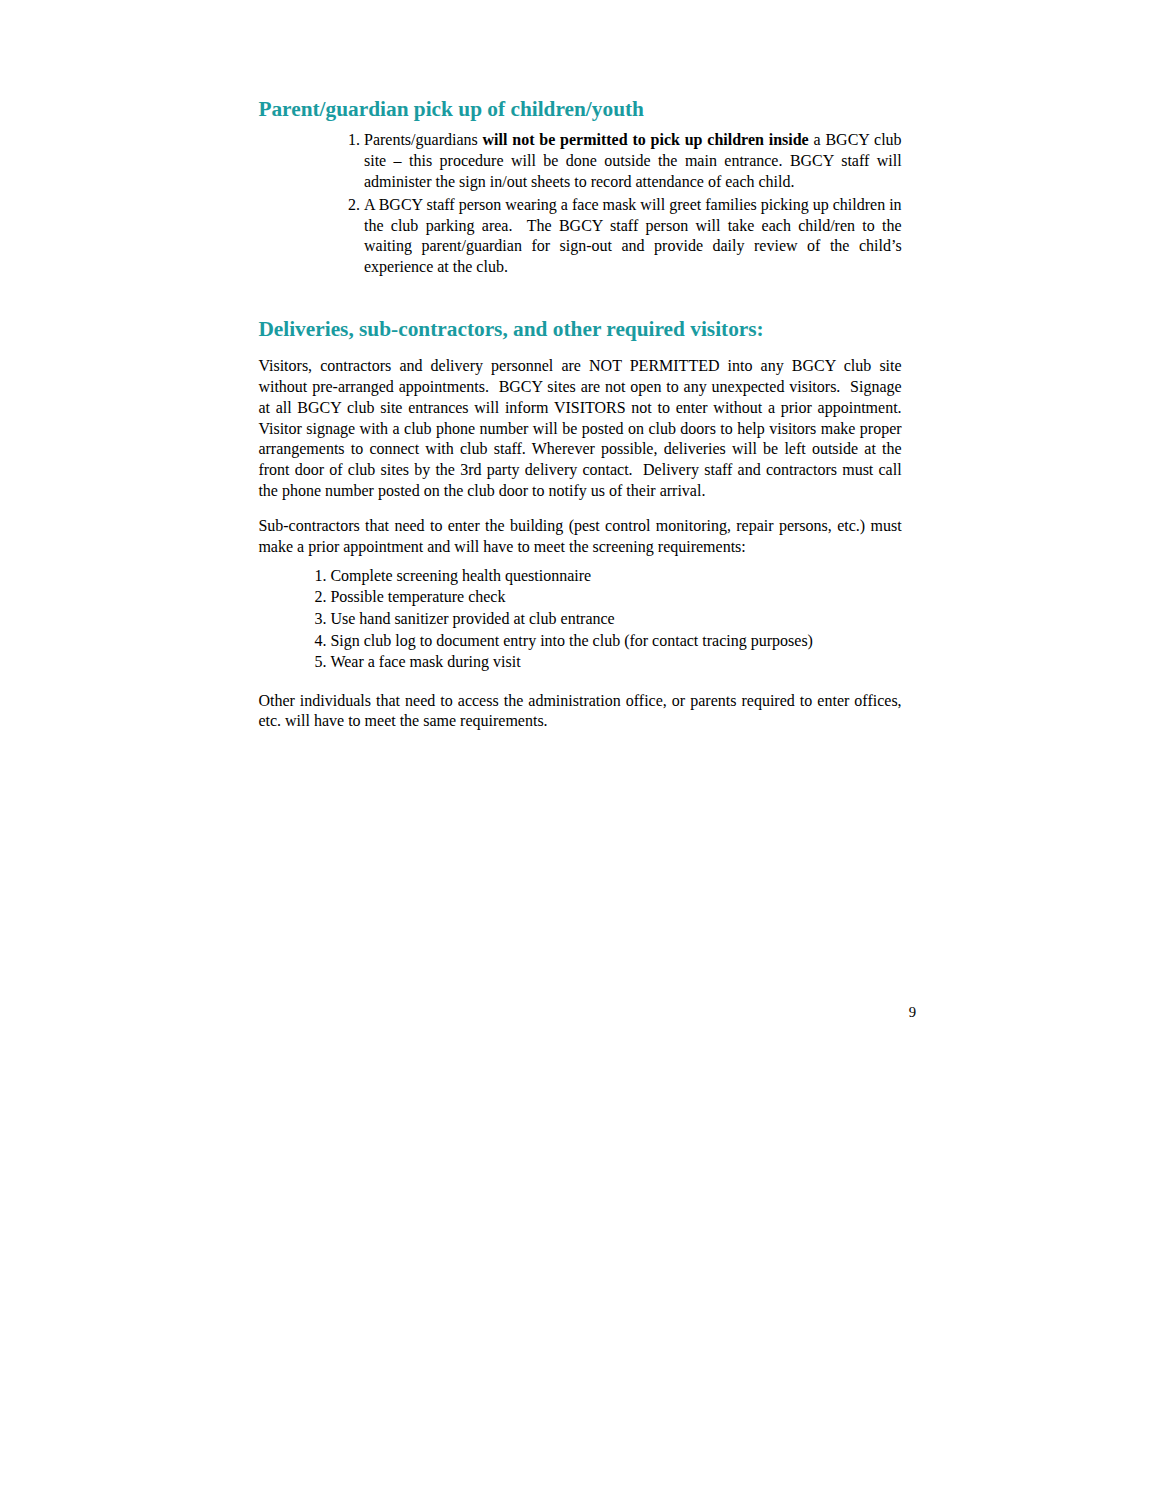Parent/guardian pick up of children/youth
Parents/guardians will not be permitted to pick up children inside a BGCY club site – this procedure will be done outside the main entrance. BGCY staff will administer the sign in/out sheets to record attendance of each child.
A BGCY staff person wearing a face mask will greet families picking up children in the club parking area. The BGCY staff person will take each child/ren to the waiting parent/guardian for sign-out and provide daily review of the child’s experience at the club.
Deliveries, sub-contractors, and other required visitors:
Visitors, contractors and delivery personnel are NOT PERMITTED into any BGCY club site without pre-arranged appointments. BGCY sites are not open to any unexpected visitors. Signage at all BGCY club site entrances will inform VISITORS not to enter without a prior appointment. Visitor signage with a club phone number will be posted on club doors to help visitors make proper arrangements to connect with club staff. Wherever possible, deliveries will be left outside at the front door of club sites by the 3rd party delivery contact. Delivery staff and contractors must call the phone number posted on the club door to notify us of their arrival.
Sub-contractors that need to enter the building (pest control monitoring, repair persons, etc.) must make a prior appointment and will have to meet the screening requirements:
Complete screening health questionnaire
Possible temperature check
Use hand sanitizer provided at club entrance
Sign club log to document entry into the club (for contact tracing purposes)
Wear a face mask during visit
Other individuals that need to access the administration office, or parents required to enter offices, etc. will have to meet the same requirements.
9